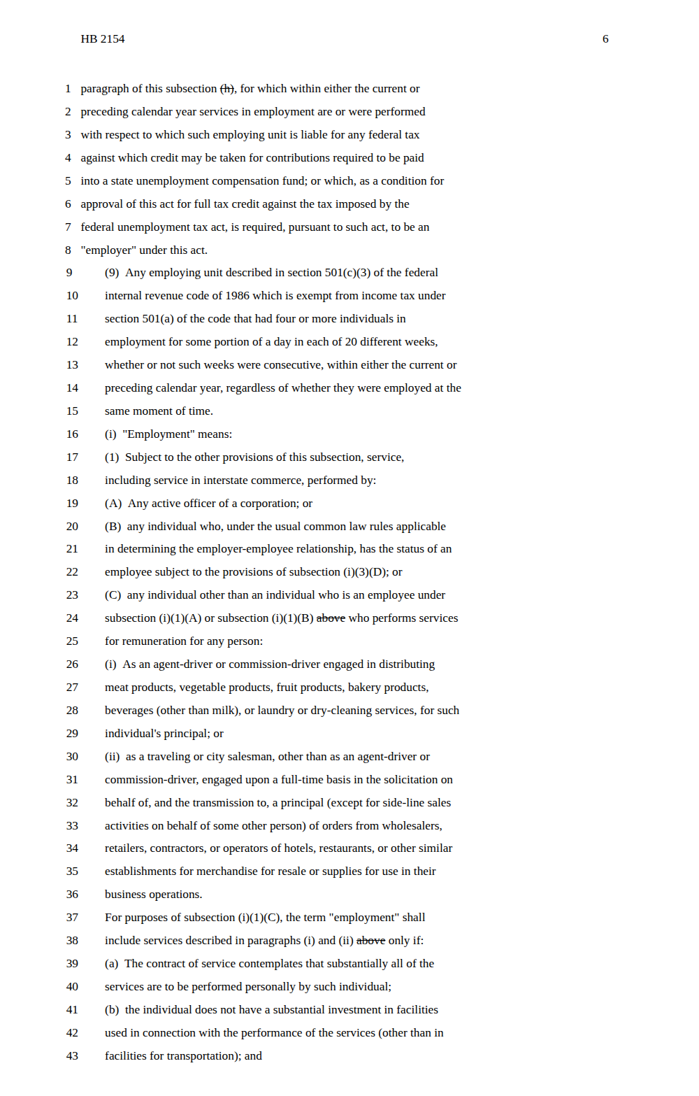HB 2154 6
paragraph of this subsection (h), for which within either the current or preceding calendar year services in employment are or were performed with respect to which such employing unit is liable for any federal tax against which credit may be taken for contributions required to be paid into a state unemployment compensation fund; or which, as a condition for approval of this act for full tax credit against the tax imposed by the federal unemployment tax act, is required, pursuant to such act, to be an "employer" under this act.
(9) Any employing unit described in section 501(c)(3) of the federal internal revenue code of 1986 which is exempt from income tax under section 501(a) of the code that had four or more individuals in employment for some portion of a day in each of 20 different weeks, whether or not such weeks were consecutive, within either the current or preceding calendar year, regardless of whether they were employed at the same moment of time.
(i) "Employment" means:
(1) Subject to the other provisions of this subsection, service, including service in interstate commerce, performed by:
(A) Any active officer of a corporation; or
(B) any individual who, under the usual common law rules applicable in determining the employer-employee relationship, has the status of an employee subject to the provisions of subsection (i)(3)(D); or
(C) any individual other than an individual who is an employee under subsection (i)(1)(A) or subsection (i)(1)(B) above who performs services for remuneration for any person:
(i) As an agent-driver or commission-driver engaged in distributing meat products, vegetable products, fruit products, bakery products, beverages (other than milk), or laundry or dry-cleaning services, for such individual's principal; or
(ii) as a traveling or city salesman, other than as an agent-driver or commission-driver, engaged upon a full-time basis in the solicitation on behalf of, and the transmission to, a principal (except for side-line sales activities on behalf of some other person) of orders from wholesalers, retailers, contractors, or operators of hotels, restaurants, or other similar establishments for merchandise for resale or supplies for use in their business operations.
For purposes of subsection (i)(1)(C), the term "employment" shall include services described in paragraphs (i) and (ii) above only if:
(a) The contract of service contemplates that substantially all of the services are to be performed personally by such individual;
(b) the individual does not have a substantial investment in facilities used in connection with the performance of the services (other than in facilities for transportation); and